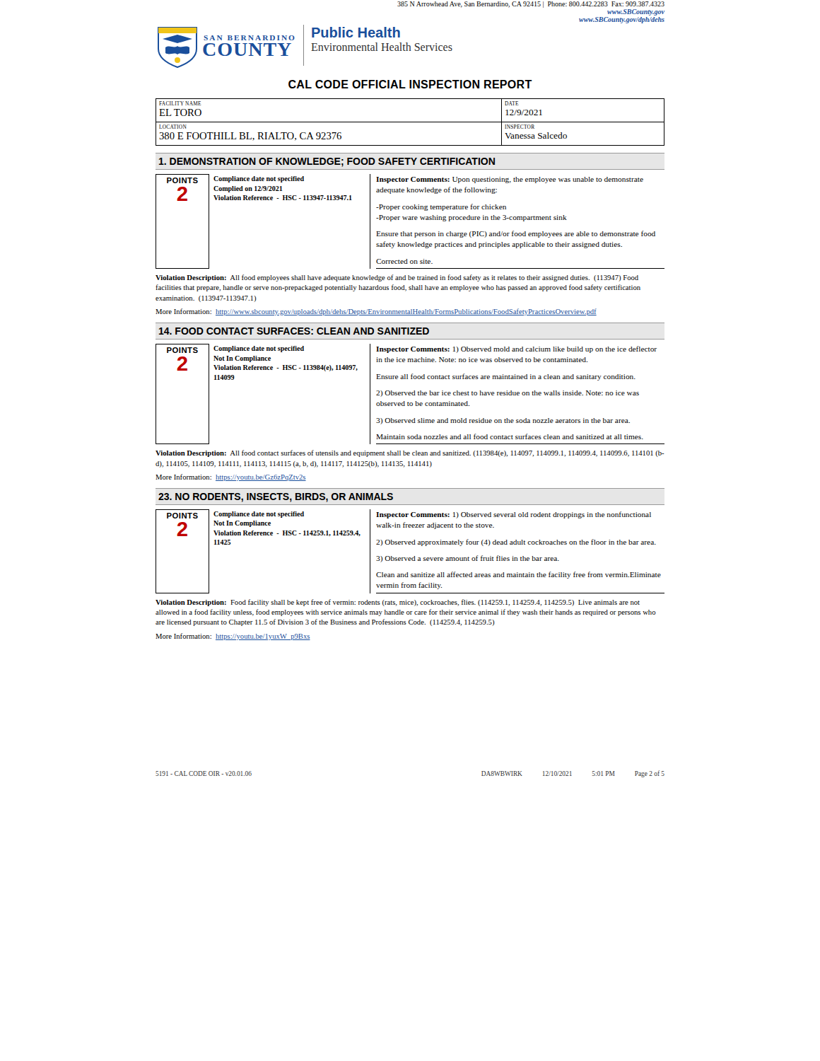385 N Arrowhead Ave, San Bernardino, CA 92415 | Phone: 800.442.2283 Fax: 909.387.4323
www.SBCounty.gov
www.SBCounty.gov/dph/dehs
SAN BERNARDINO COUNTY
Public Health
Environmental Health Services
CAL CODE OFFICIAL INSPECTION REPORT
| FACILITY NAME EL TORO | DATE 12/9/2021 |
| LOCATION 380 E FOOTHILL BL, RIALTO, CA 92376 | INSPECTOR Vanessa Salcedo |
1. DEMONSTRATION OF KNOWLEDGE; FOOD SAFETY CERTIFICATION
POINTS
2
Compliance date not specified
Complied on 12/9/2021
Violation Reference - HSC - 113947-113947.1
Inspector Comments: Upon questioning, the employee was unable to demonstrate adequate knowledge of the following:
-Proper cooking temperature for chicken
-Proper ware washing procedure in the 3-compartment sink
Ensure that person in charge (PIC) and/or food employees are able to demonstrate food safety knowledge practices and principles applicable to their assigned duties.
Corrected on site.
Violation Description: All food employees shall have adequate knowledge of and be trained in food safety as it relates to their assigned duties. (113947) Food facilities that prepare, handle or serve non-prepackaged potentially hazardous food, shall have an employee who has passed an approved food safety certification examination. (113947-113947.1)
More Information: http://www.sbcounty.gov/uploads/dph/dehs/Depts/EnvironmentalHealth/FormsPublications/FoodSafetyPracticesOverview.pdf
14. FOOD CONTACT SURFACES: CLEAN AND SANITIZED
POINTS
2
Compliance date not specified
Not In Compliance
Violation Reference - HSC - 113984(e), 114097, 114099
Inspector Comments: 1) Observed mold and calcium like build up on the ice deflector in the ice machine. Note: no ice was observed to be contaminated.
Ensure all food contact surfaces are maintained in a clean and sanitary condition.
2) Observed the bar ice chest to have residue on the walls inside. Note: no ice was observed to be contaminated.
3) Observed slime and mold residue on the soda nozzle aerators in the bar area.
Maintain soda nozzles and all food contact surfaces clean and sanitized at all times.
Violation Description: All food contact surfaces of utensils and equipment shall be clean and sanitized. (113984(e), 114097, 114099.1, 114099.4, 114099.6, 114101 (b-d), 114105, 114109, 114111, 114113, 114115 (a, b, d), 114117, 114125(b), 114135, 114141)
More Information: https://youtu.be/Gz6zPqZtv2s
23. NO RODENTS, INSECTS, BIRDS, OR ANIMALS
POINTS
2
Compliance date not specified
Not In Compliance
Violation Reference - HSC - 114259.1, 114259.4, 11425
Inspector Comments: 1) Observed several old rodent droppings in the nonfunctional walk-in freezer adjacent to the stove.
2) Observed approximately four (4) dead adult cockroaches on the floor in the bar area.
3) Observed a severe amount of fruit flies in the bar area.
Clean and sanitize all affected areas and maintain the facility free from vermin.Eliminate vermin from facility.
Violation Description: Food facility shall be kept free of vermin: rodents (rats, mice), cockroaches, flies. (114259.1, 114259.4, 114259.5) Live animals are not allowed in a food facility unless, food employees with service animals may handle or care for their service animal if they wash their hands as required or persons who are licensed pursuant to Chapter 11.5 of Division 3 of the Business and Professions Code. (114259.4, 114259.5)
More Information: https://youtu.be/1yuxW_p9Bxs
5191 - CAL CODE OIR - v20.01.06
DA8WBWIRK12/10/20215:01 PM Page 2 of 5